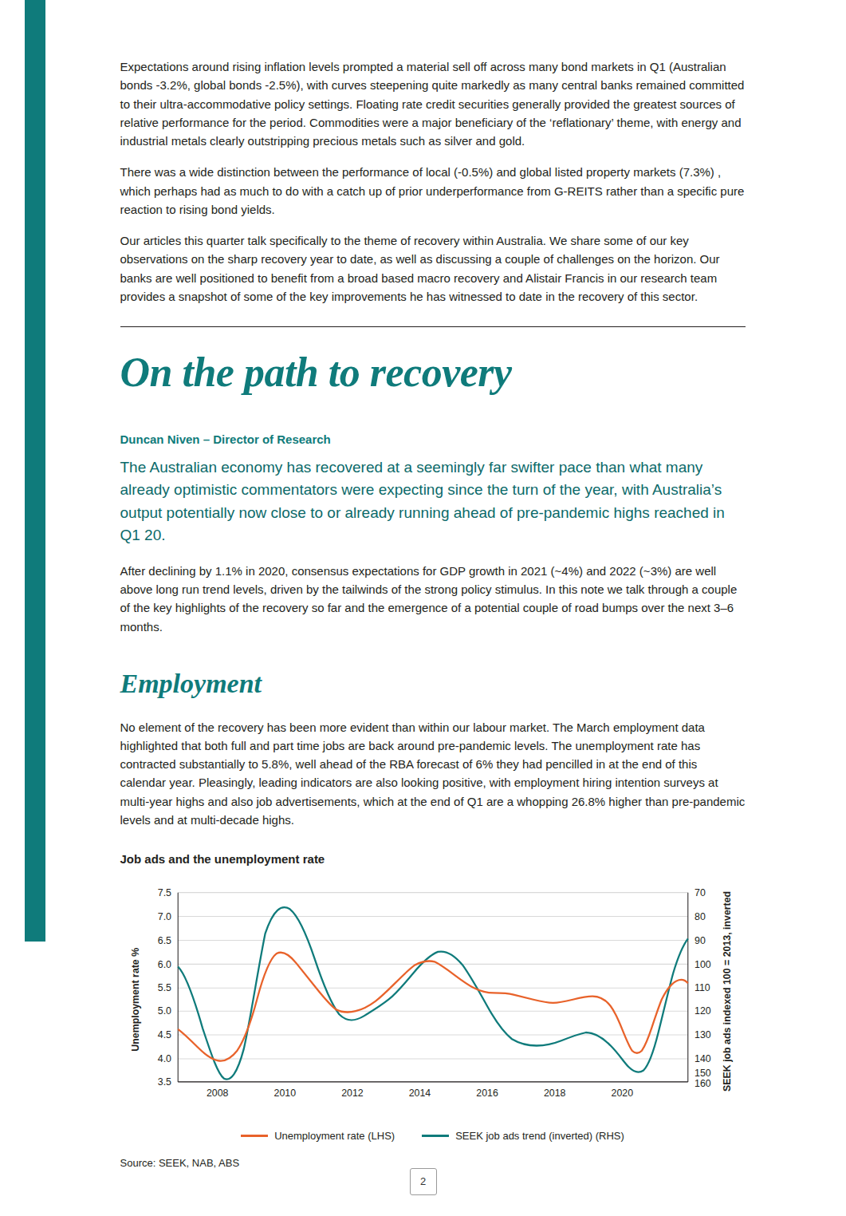Expectations around rising inflation levels prompted a material sell off across many bond markets in Q1 (Australian bonds -3.2%, global bonds -2.5%), with curves steepening quite markedly as many central banks remained committed to their ultra-accommodative policy settings. Floating rate credit securities generally provided the greatest sources of relative performance for the period. Commodities were a major beneficiary of the ‘reflationary’ theme, with energy and industrial metals clearly outstripping precious metals such as silver and gold.
There was a wide distinction between the performance of local (-0.5%) and global listed property markets (7.3%) , which perhaps had as much to do with a catch up of prior underperformance from G-REITS rather than a specific pure reaction to rising bond yields.
Our articles this quarter talk specifically to the theme of recovery within Australia. We share some of our key observations on the sharp recovery year to date, as well as discussing a couple of challenges on the horizon. Our banks are well positioned to benefit from a broad based macro recovery and Alistair Francis in our research team provides a snapshot of some of the key improvements he has witnessed to date in the recovery of this sector.
On the path to recovery
Duncan Niven – Director of Research
The Australian economy has recovered at a seemingly far swifter pace than what many already optimistic commentators were expecting since the turn of the year, with Australia’s output potentially now close to or already running ahead of pre-pandemic highs reached in Q1 20.
After declining by 1.1% in 2020, consensus expectations for GDP growth in 2021 (~4%) and 2022 (~3%) are well above long run trend levels, driven by the tailwinds of the strong policy stimulus. In this note we talk through a couple of the key highlights of the recovery so far and the emergence of a potential couple of road bumps over the next 3–6 months.
Employment
No element of the recovery has been more evident than within our labour market. The March employment data highlighted that both full and part time jobs are back around pre-pandemic levels. The unemployment rate has contracted substantially to 5.8%, well ahead of the RBA forecast of 6% they had pencilled in at the end of this calendar year. Pleasingly, leading indicators are also looking positive, with employment hiring intention surveys at multi-year highs and also job advertisements, which at the end of Q1 are a whopping 26.8% higher than pre-pandemic levels and at multi-decade highs.
Job ads and the unemployment rate
7.5 7.0 6.5 6.0 5.5 5.0 4.5 4.0 3.5 70 80 90 100 110 120 130 140 150 160 2008 2010 2012 2014 2016 2018 2020 Unemployment rate % SEEK job ads indexed 100 = 2013, inverted
Unemployment rate (LHS) SEEK job ads trend (inverted) (RHS)
Source: SEEK, NAB, ABS
2